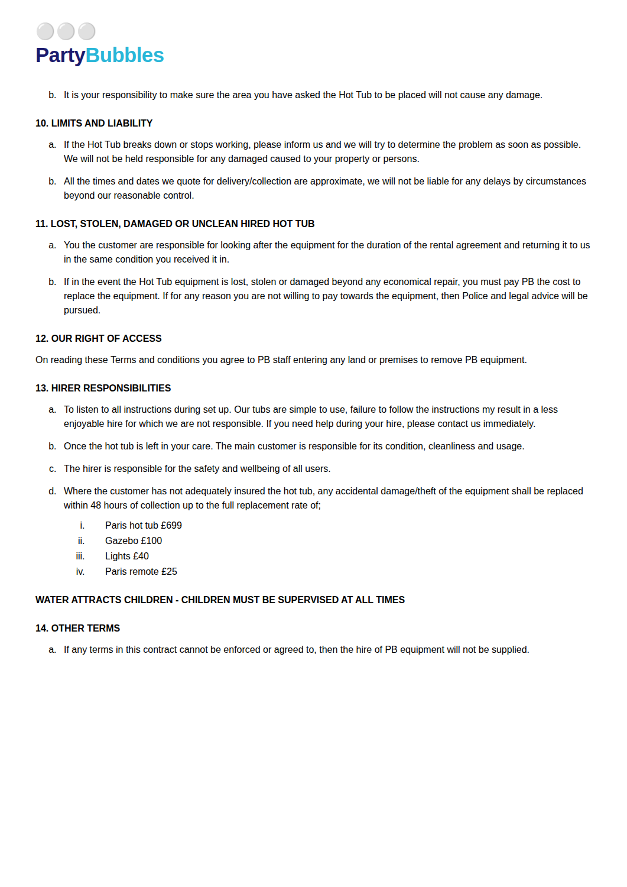⚪⚪⚪ Party Bubbles
It is your responsibility to make sure the area you have asked the Hot Tub to be placed will not cause any damage.
10. LIMITS AND LIABILITY
If the Hot Tub breaks down or stops working, please inform us and we will try to determine the problem as soon as possible. We will not be held responsible for any damaged caused to your property or persons.
All the times and dates we quote for delivery/collection are approximate, we will not be liable for any delays by circumstances beyond our reasonable control.
11. LOST, STOLEN, DAMAGED OR UNCLEAN HIRED HOT TUB
You the customer are responsible for looking after the equipment for the duration of the rental agreement and returning it to us in the same condition you received it in.
If in the event the Hot Tub equipment is lost, stolen or damaged beyond any economical repair, you must pay PB the cost to replace the equipment. If for any reason you are not willing to pay towards the equipment, then Police and legal advice will be pursued.
12. OUR RIGHT OF ACCESS
On reading these Terms and conditions you agree to PB staff entering any land or premises to remove PB equipment.
13. HIRER RESPONSIBILITIES
To listen to all instructions during set up. Our tubs are simple to use, failure to follow the instructions my result in a less enjoyable hire for which we are not responsible. If you need help during your hire, please contact us immediately.
Once the hot tub is left in your care. The main customer is responsible for its condition, cleanliness and usage.
The hirer is responsible for the safety and wellbeing of all users.
Where the customer has not adequately insured the hot tub, any accidental damage/theft of the equipment shall be replaced within 48 hours of collection up to the full replacement rate of;
Paris hot tub £699
Gazebo £100
Lights £40
Paris remote £25
WATER ATTRACTS CHILDREN - CHILDREN MUST BE SUPERVISED AT ALL TIMES
14. OTHER TERMS
If any terms in this contract cannot be enforced or agreed to, then the hire of PB equipment will not be supplied.